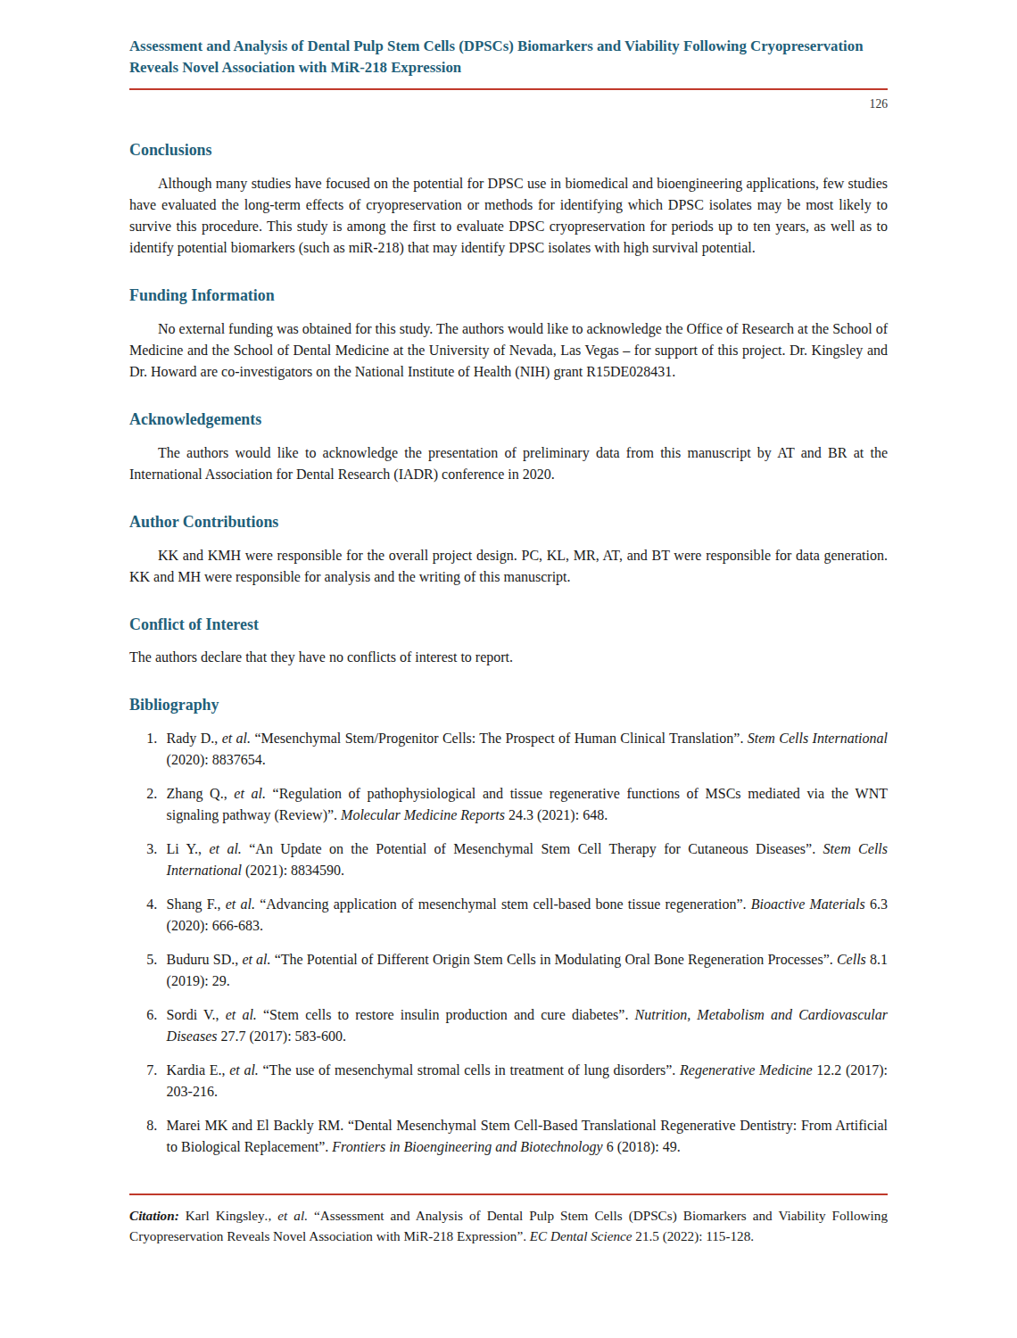Assessment and Analysis of Dental Pulp Stem Cells (DPSCs) Biomarkers and Viability Following Cryopreservation Reveals Novel Association with MiR-218 Expression
126
Conclusions
Although many studies have focused on the potential for DPSC use in biomedical and bioengineering applications, few studies have evaluated the long-term effects of cryopreservation or methods for identifying which DPSC isolates may be most likely to survive this procedure. This study is among the first to evaluate DPSC cryopreservation for periods up to ten years, as well as to identify potential biomarkers (such as miR-218) that may identify DPSC isolates with high survival potential.
Funding Information
No external funding was obtained for this study. The authors would like to acknowledge the Office of Research at the School of Medicine and the School of Dental Medicine at the University of Nevada, Las Vegas – for support of this project. Dr. Kingsley and Dr. Howard are co-investigators on the National Institute of Health (NIH) grant R15DE028431.
Acknowledgements
The authors would like to acknowledge the presentation of preliminary data from this manuscript by AT and BR at the International Association for Dental Research (IADR) conference in 2020.
Author Contributions
KK and KMH were responsible for the overall project design. PC, KL, MR, AT, and BT were responsible for data generation. KK and MH were responsible for analysis and the writing of this manuscript.
Conflict of Interest
The authors declare that they have no conflicts of interest to report.
Bibliography
Rady D., et al. “Mesenchymal Stem/Progenitor Cells: The Prospect of Human Clinical Translation”. Stem Cells International (2020): 8837654.
Zhang Q., et al. “Regulation of pathophysiological and tissue regenerative functions of MSCs mediated via the WNT signaling pathway (Review)”. Molecular Medicine Reports 24.3 (2021): 648.
Li Y., et al. “An Update on the Potential of Mesenchymal Stem Cell Therapy for Cutaneous Diseases”. Stem Cells International (2021): 8834590.
Shang F., et al. “Advancing application of mesenchymal stem cell-based bone tissue regeneration”. Bioactive Materials 6.3 (2020): 666-683.
Buduru SD., et al. “The Potential of Different Origin Stem Cells in Modulating Oral Bone Regeneration Processes”. Cells 8.1 (2019): 29.
Sordi V., et al. “Stem cells to restore insulin production and cure diabetes”. Nutrition, Metabolism and Cardiovascular Diseases 27.7 (2017): 583-600.
Kardia E., et al. “The use of mesenchymal stromal cells in treatment of lung disorders”. Regenerative Medicine 12.2 (2017): 203-216.
Marei MK and El Backly RM. “Dental Mesenchymal Stem Cell-Based Translational Regenerative Dentistry: From Artificial to Biological Replacement”. Frontiers in Bioengineering and Biotechnology 6 (2018): 49.
Citation: Karl Kingsley., et al. “Assessment and Analysis of Dental Pulp Stem Cells (DPSCs) Biomarkers and Viability Following Cryopreservation Reveals Novel Association with MiR-218 Expression”. EC Dental Science 21.5 (2022): 115-128.